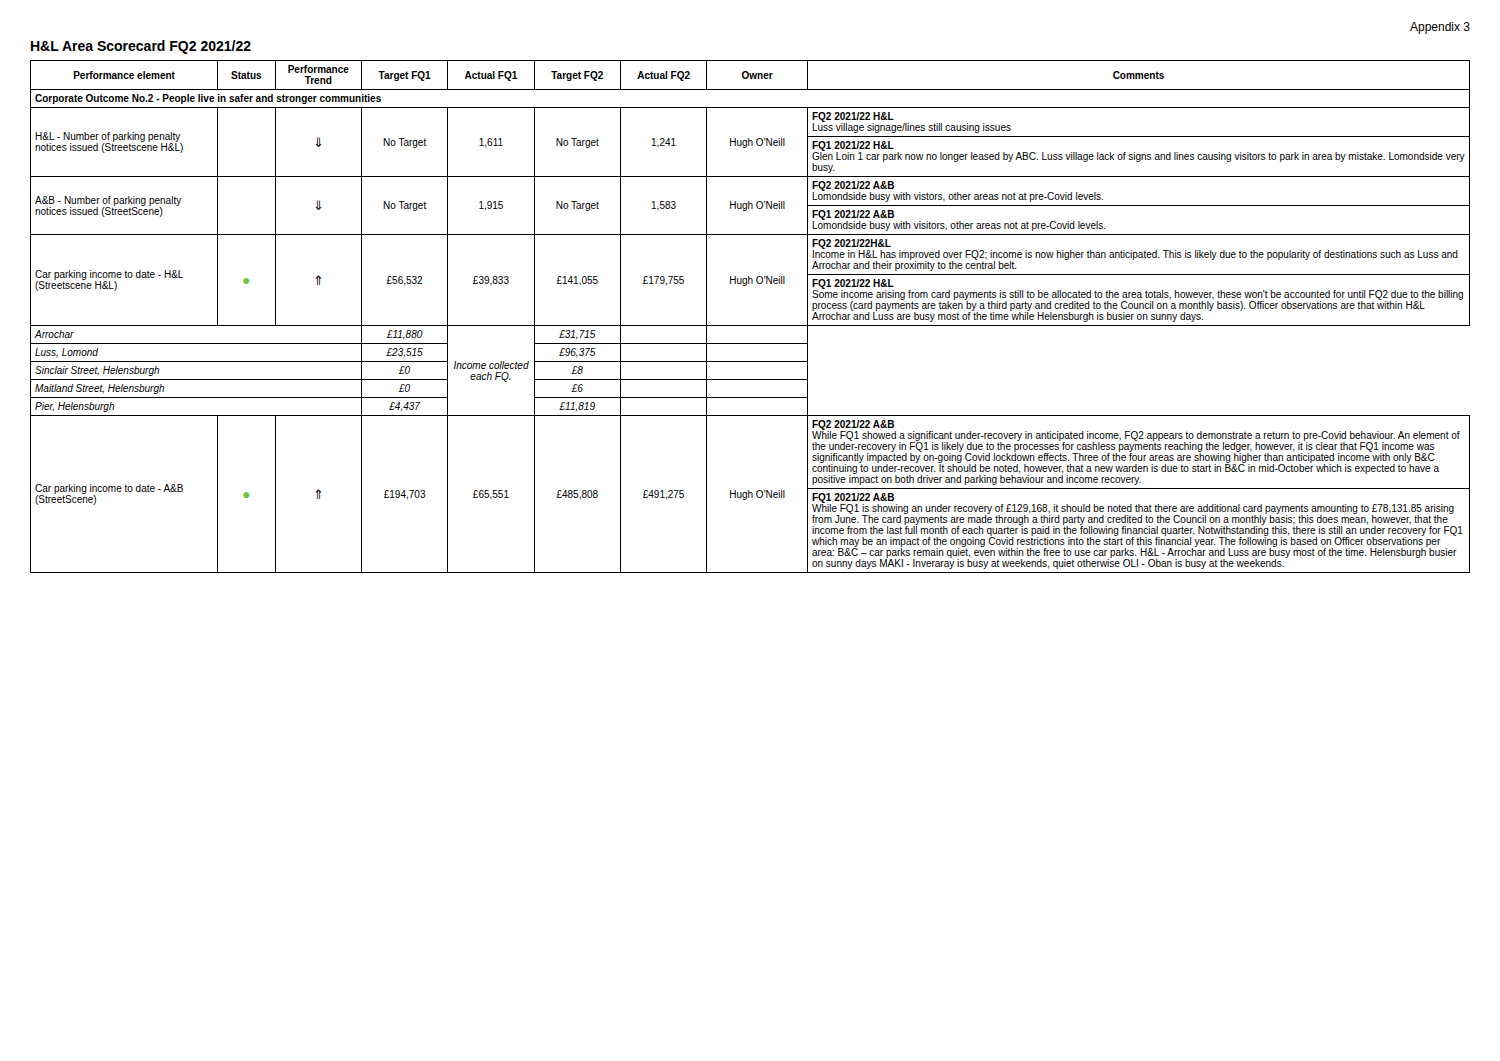Appendix 3
H&L Area Scorecard FQ2 2021/22
| Performance element | Status | Performance Trend | Target FQ1 | Actual FQ1 | Target FQ2 | Actual FQ2 | Owner | Comments |
| --- | --- | --- | --- | --- | --- | --- | --- | --- |
| Corporate Outcome No.2 - People live in safer and stronger communities |
| H&L - Number of parking penalty notices issued (Streetscene H&L) | | ⇓ | No Target | 1,611 | No Target | 1,241 | Hugh O'Neill | FQ2 2021/22 H&L Luss village signage/lines still causing issues |
| FQ1 2021/22 H&L Glen Loin 1 car park now no longer leased by ABC. Luss village lack of signs and lines causing visitors to park in area by mistake. Lomondside very busy. |
| A&B - Number of parking penalty notices issued (StreetScene) | | ⇓ | No Target | 1,915 | No Target | 1,583 | Hugh O'Neill | FQ2 2021/22 A&B Lomondside busy with vistors, other areas not at pre-Covid levels. |
| FQ1 2021/22 A&B Lomondside busy with visitors, other areas not at pre-Covid levels. |
| Car parking income to date - H&L (Streetscene H&L) | ● | ⇑ | £56,532 | £39,833 | £141,055 | £179,755 | Hugh O'Neill | FQ2 2021/22H&L Income in H&L has improved over FQ2; income is now higher than anticipated. This is likely due to the popularity of destinations such as Luss and Arrochar and their proximity to the central belt. |
| FQ1 2021/22 H&L Some income arising from card payments is still to be allocated to the area totals, however, these won't be accounted for until FQ2 due to the billing process (card payments are taken by a third party and credited to the Council on a monthly basis). Officer observations are that within H&L Arrochar and Luss are busy most of the time while Helensburgh is busier on sunny days. |
| Arrochar | £11,880 | Income collected each FQ. | £31,715 | | |
| Luss, Lomond | £23,515 | £96,375 | | |
| Sinclair Street, Helensburgh | £0 | £8 | | |
| Maitland Street, Helensburgh | £0 | £6 | | |
| Pier, Helensburgh | £4,437 | £11,819 | | |
| Car parking income to date - A&B (StreetScene) | ● | ⇑ | £194,703 | £65,551 | £485,808 | £491,275 | Hugh O'Neill | FQ2 2021/22 A&B While FQ1 showed a significant under-recovery in anticipated income, FQ2 appears to demonstrate a return to pre-Covid behaviour. An element of the under-recovery in FQ1 is likely due to the processes for cashless payments reaching the ledger, however, it is clear that FQ1 income was significantly impacted by on-going Covid lockdown effects. Three of the four areas are showing higher than anticipated income with only B&C continuing to under-recover. It should be noted, however, that a new warden is due to start in B&C in mid-October which is expected to have a positive impact on both driver and parking behaviour and income recovery. |
| FQ1 2021/22 A&B While FQ1 is showing an under recovery of £129,168, it should be noted that there are additional card payments amounting to £78,131.85 arising from June. The card payments are made through a third party and credited to the Council on a monthly basis; this does mean, however, that the income from the last full month of each quarter is paid in the following financial quarter. Notwithstanding this, there is still an under recovery for FQ1 which may be an impact of the ongoing Covid restrictions into the start of this financial year. The following is based on Officer observations per area: B&C – car parks remain quiet, even within the free to use car parks. H&L - Arrochar and Luss are busy most of the time. Helensburgh busier on sunny days MAKI - Inveraray is busy at weekends, quiet otherwise OLI - Oban is busy at the weekends. |